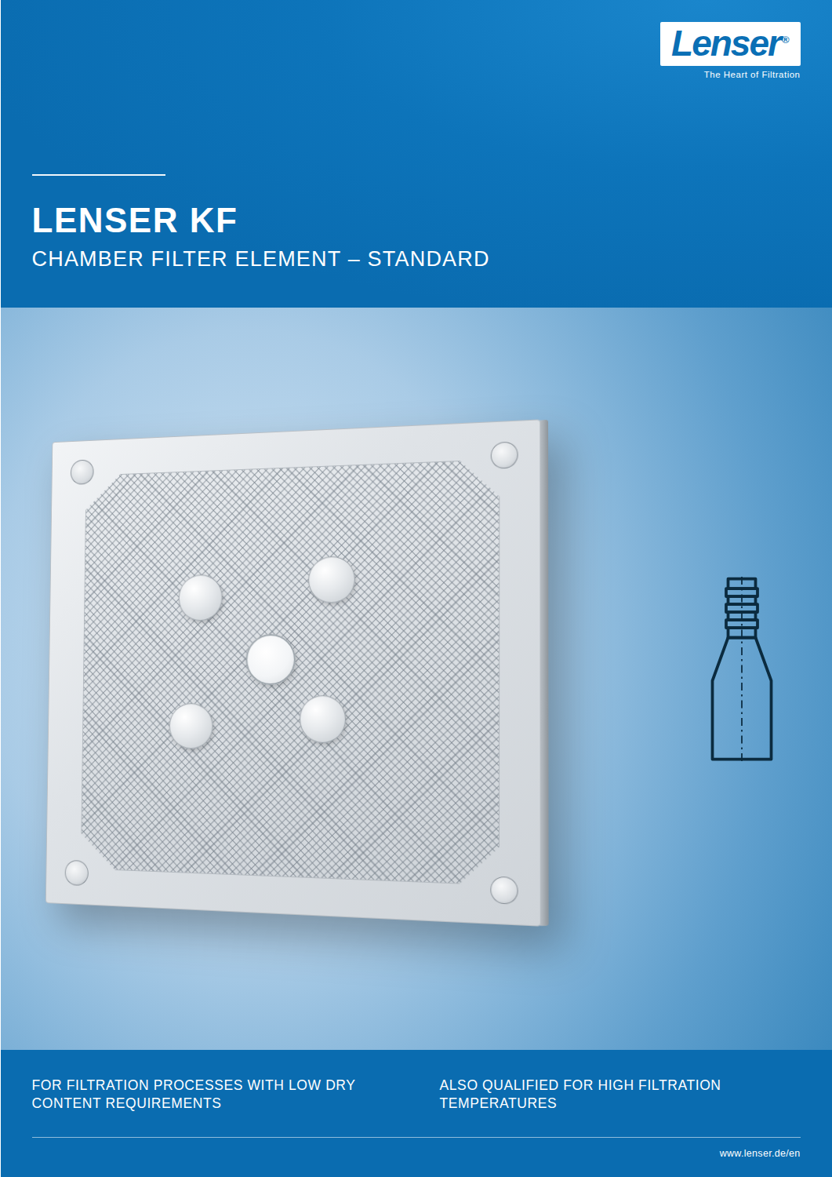Lenser® The Heart of Filtration
LENSER KF
CHAMBER FILTER ELEMENT – STANDARD
For filtration processes with low dry content requirements
Also qualified for high filtration temperatures
www.lenser.de/en